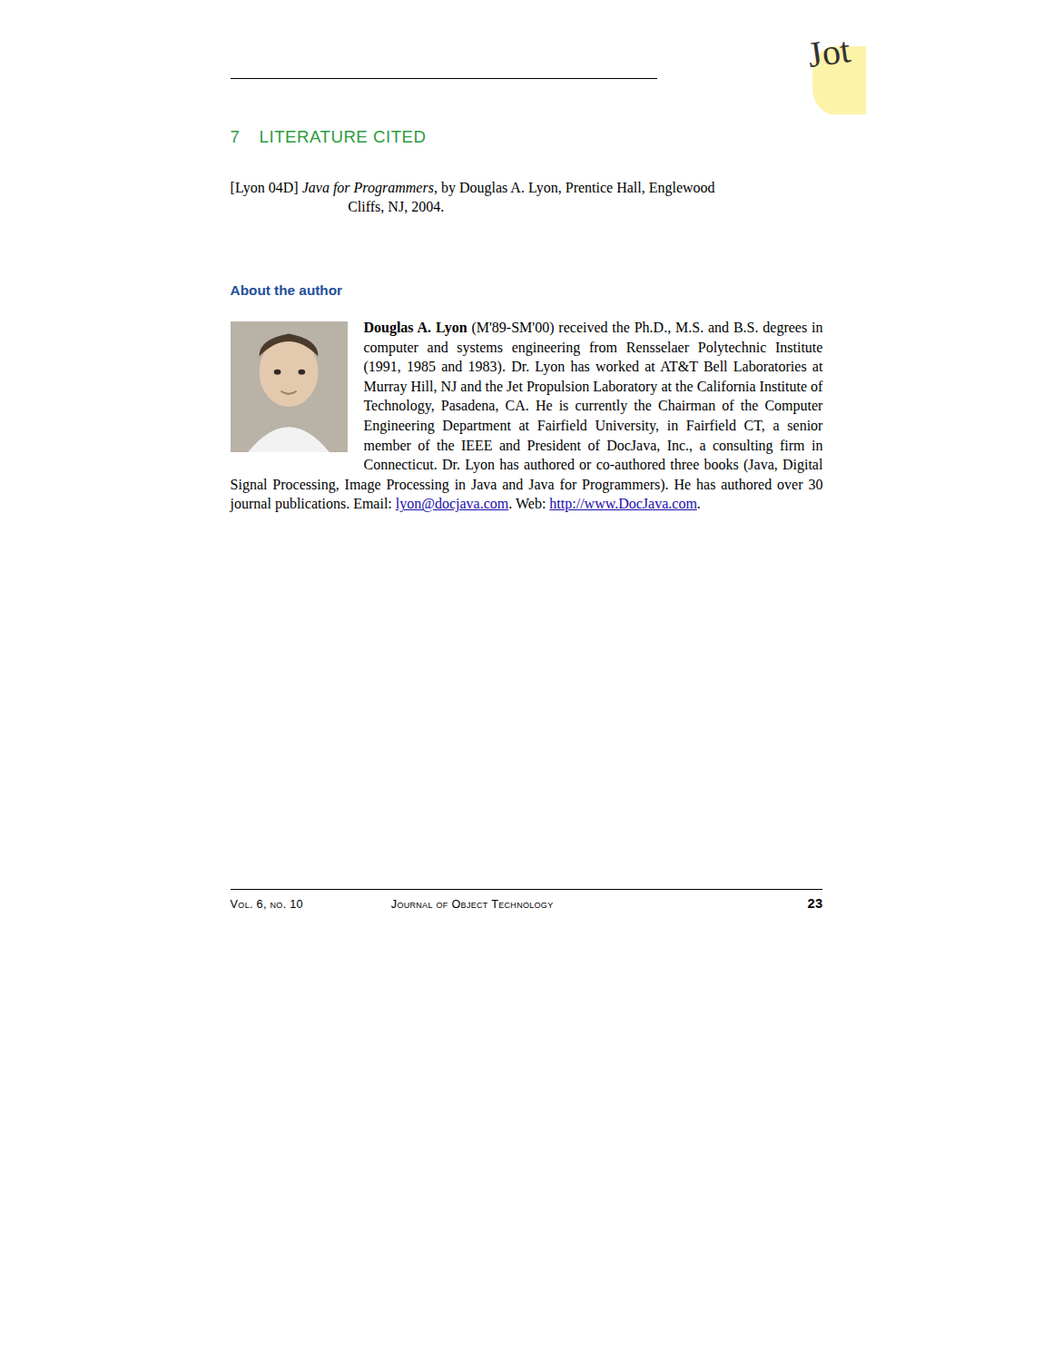Jot
7 LITERATURE CITED
[Lyon 04D] Java for Programmers, by Douglas A. Lyon, Prentice Hall, Englewood Cliffs, NJ, 2004.
About the author
Douglas A. Lyon (M'89-SM'00) received the Ph.D., M.S. and B.S. degrees in computer and systems engineering from Rensselaer Polytechnic Institute (1991, 1985 and 1983). Dr. Lyon has worked at AT&T Bell Laboratories at Murray Hill, NJ and the Jet Propulsion Laboratory at the California Institute of Technology, Pasadena, CA. He is currently the Chairman of the Computer Engineering Department at Fairfield University, in Fairfield CT, a senior member of the IEEE and President of DocJava, Inc., a consulting firm in Connecticut. Dr. Lyon has authored or co-authored three books (Java, Digital Signal Processing, Image Processing in Java and Java for Programmers). He has authored over 30 journal publications. Email: lyon@docjava.com. Web: http://www.DocJava.com.
Vol. 6, no. 10
Journal of Object Technology
23